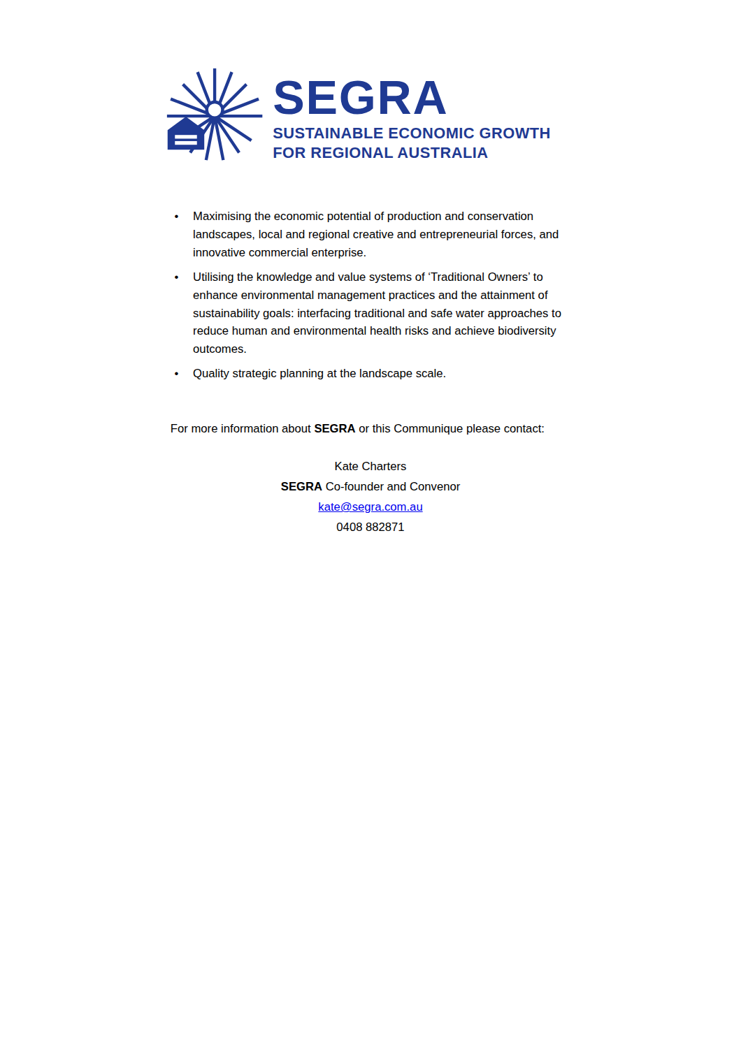SEGRA SUSTAINABLE ECONOMIC GROWTH FOR REGIONAL AUSTRALIA
Maximising the economic potential of production and conservation landscapes, local and regional creative and entrepreneurial forces, and innovative commercial enterprise.
Utilising the knowledge and value systems of ‘Traditional Owners’ to enhance environmental management practices and the attainment of sustainability goals: interfacing traditional and safe water approaches to reduce human and environmental health risks and achieve biodiversity outcomes.
Quality strategic planning at the landscape scale.
For more information about SEGRA or this Communique please contact:
Kate Charters
SEGRA Co-founder and Convenor
kate@segra.com.au
0408 882871